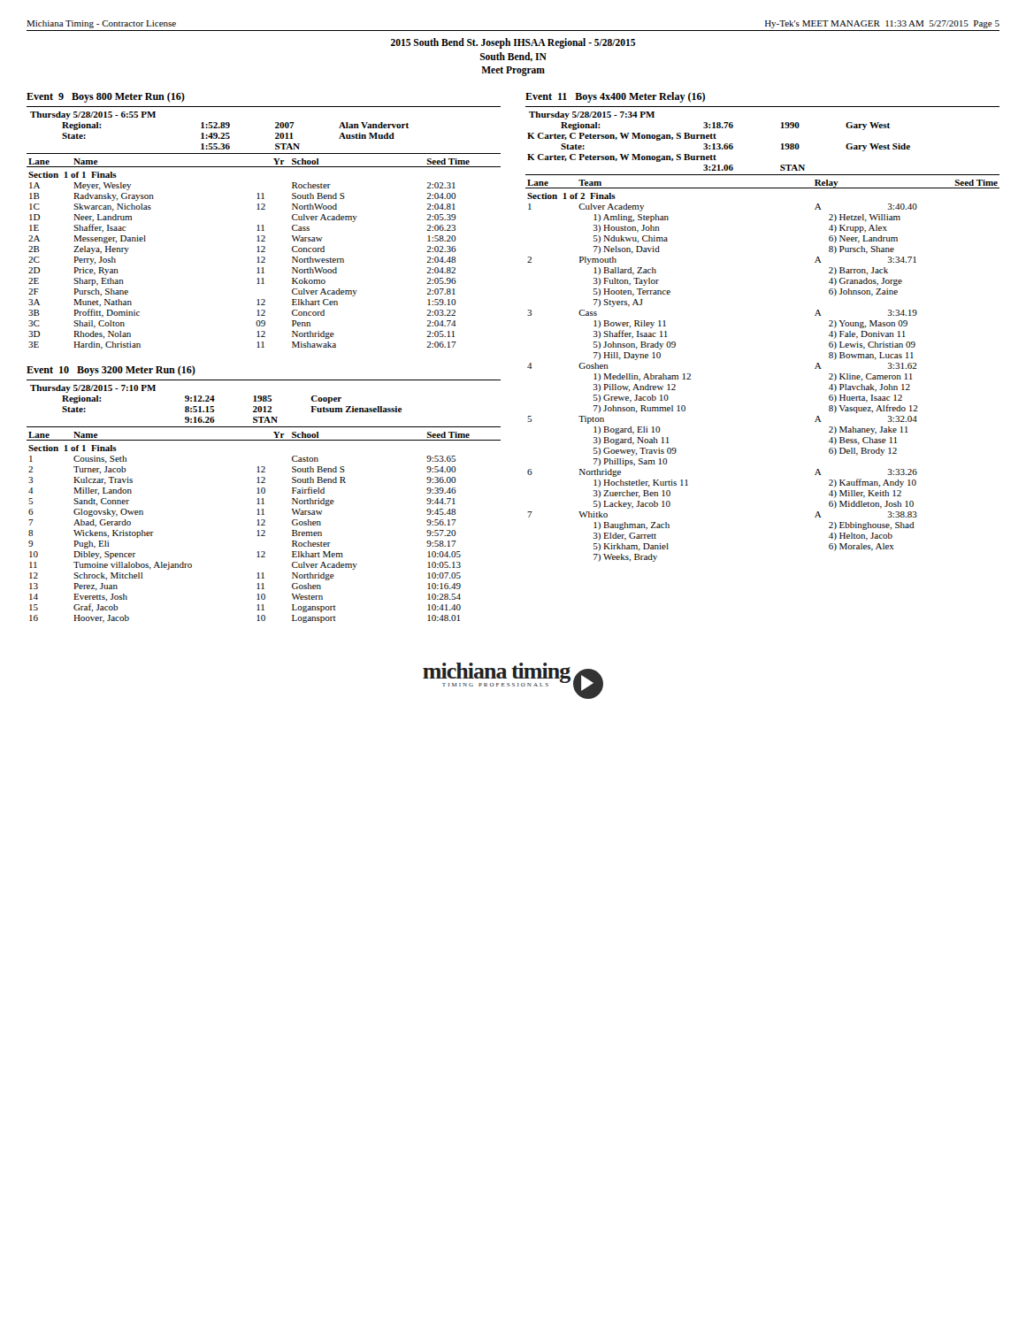Michiana Timing - Contractor License
Hy-Tek's MEET MANAGER 11:33 AM 5/27/2015 Page 5
2015 South Bend St. Joseph IHSAA Regional - 5/28/2015
South Bend, IN
Meet Program
Event 9 Boys 800 Meter Run (16)
Thursday 5/28/2015 - 6:55 PM
| Regional: | 1:52.89 | 2007 | Alan Vandervort |
| State: | 1:49.25 | 2011 | Austin Mudd |
| | 1:55.36 | STAN | |
| Lane | Name | Yr | School | Seed Time |
| Section 1 of 1 Finals |
| 1A | Meyer, Wesley | | Rochester | 2:02.31 |
| 1B | Radvansky, Grayson | 11 | South Bend S | 2:04.00 |
| 1C | Skwarcan, Nicholas | 12 | NorthWood | 2:04.81 |
| 1D | Neer, Landrum | | Culver Academy | 2:05.39 |
| 1E | Shaffer, Isaac | 11 | Cass | 2:06.23 |
| 2A | Messenger, Daniel | 12 | Warsaw | 1:58.20 |
| 2B | Zelaya, Henry | 12 | Concord | 2:02.36 |
| 2C | Perry, Josh | 12 | Northwestern | 2:04.48 |
| 2D | Price, Ryan | 11 | NorthWood | 2:04.82 |
| 2E | Sharp, Ethan | 11 | Kokomo | 2:05.96 |
| 2F | Pursch, Shane | | Culver Academy | 2:07.81 |
| 3A | Munet, Nathan | 12 | Elkhart Cen | 1:59.10 |
| 3B | Proffitt, Dominic | 12 | Concord | 2:03.22 |
| 3C | Shail, Colton | 09 | Penn | 2:04.74 |
| 3D | Rhodes, Nolan | 12 | Northridge | 2:05.11 |
| 3E | Hardin, Christian | 11 | Mishawaka | 2:06.17 |
Event 10 Boys 3200 Meter Run (16)
Thursday 5/28/2015 - 7:10 PM
| Regional: | 9:12.24 | 1985 | Cooper |
| State: | 8:51.15 | 2012 | Futsum Zienasellassie |
| | 9:16.26 | STAN | |
| Lane | Name | Yr | School | Seed Time |
| Section 1 of 1 Finals |
| 1 | Cousins, Seth | | Caston | 9:53.65 |
| 2 | Turner, Jacob | 12 | South Bend S | 9:54.00 |
| 3 | Kulczar, Travis | 12 | South Bend R | 9:36.00 |
| 4 | Miller, Landon | 10 | Fairfield | 9:39.46 |
| 5 | Sandt, Conner | 11 | Northridge | 9:44.71 |
| 6 | Glogovsky, Owen | 11 | Warsaw | 9:45.48 |
| 7 | Abad, Gerardo | 12 | Goshen | 9:56.17 |
| 8 | Wickens, Kristopher | 12 | Bremen | 9:57.20 |
| 9 | Pugh, Eli | | Rochester | 9:58.17 |
| 10 | Dibley, Spencer | 12 | Elkhart Mem | 10:04.05 |
| 11 | Tumoine villalobos, Alejandro | | Culver Academy | 10:05.13 |
| 12 | Schrock, Mitchell | 11 | Northridge | 10:07.05 |
| 13 | Perez, Juan | 11 | Goshen | 10:16.49 |
| 14 | Everetts, Josh | 10 | Western | 10:28.54 |
| 15 | Graf, Jacob | 11 | Logansport | 10:41.40 |
| 16 | Hoover, Jacob | 10 | Logansport | 10:48.01 |
Event 11 Boys 4x400 Meter Relay (16)
Thursday 5/28/2015 - 7:34 PM
| Regional: | 3:18.76 | 1990 | Gary West |
| K Carter, C Peterson, W Monogan, S Burnett |
| State: | 3:13.66 | 1980 | Gary West Side |
| K Carter, C Peterson, W Monogan, S Burnett |
| | 3:21.06 | STAN | |
| Lane | Team | Relay | Seed Time |
| Section 1 of 2 Finals |
| 1 | Culver Academy | A | 3:40.40 |
| | 1) Amling, Stephan | 2) Hetzel, William |
| | 3) Houston, John | 4) Krupp, Alex |
| | 5) Ndukwu, Chima | 6) Neer, Landrum |
| | 7) Nelson, David | 8) Pursch, Shane |
| 2 | Plymouth | A | 3:34.71 |
| | 1) Ballard, Zach | 2) Barron, Jack |
| | 3) Fulton, Taylor | 4) Granados, Jorge |
| | 5) Hooten, Terrance | 6) Johnson, Zaine |
| | 7) Styers, AJ | |
| 3 | Cass | A | 3:34.19 |
| | 1) Bower, Riley 11 | 2) Young, Mason 09 |
| | 3) Shaffer, Isaac 11 | 4) Fale, Donivan 11 |
| | 5) Johnson, Brady 09 | 6) Lewis, Christian 09 |
| | 7) Hill, Dayne 10 | 8) Bowman, Lucas 11 |
| 4 | Goshen | A | 3:31.62 |
| | 1) Medellin, Abraham 12 | 2) Kline, Cameron 11 |
| | 3) Pillow, Andrew 12 | 4) Plavchak, John 12 |
| | 5) Grewe, Jacob 10 | 6) Huerta, Isaac 12 |
| | 7) Johnson, Rummel 10 | 8) Vasquez, Alfredo 12 |
| 5 | Tipton | A | 3:32.04 |
| | 1) Bogard, Eli 10 | 2) Mahaney, Jake 11 |
| | 3) Bogard, Noah 11 | 4) Bess, Chase 11 |
| | 5) Goewey, Travis 09 | 6) Dell, Brody 12 |
| | 7) Phillips, Sam 10 | |
| 6 | Northridge | A | 3:33.26 |
| | 1) Hochstetler, Kurtis 11 | 2) Kauffman, Andy 10 |
| | 3) Zuercher, Ben 10 | 4) Miller, Keith 12 |
| | 5) Lackey, Jacob 10 | 6) Middleton, Josh 10 |
| 7 | Whitko | A | 3:38.83 |
| | 1) Baughman, Zach | 2) Ebbinghouse, Shad |
| | 3) Elder, Garrett | 4) Helton, Jacob |
| | 5) Kirkham, Daniel | 6) Morales, Alex |
| | 7) Weeks, Brady | |
michiana timingTIMING PROFESSIONALS